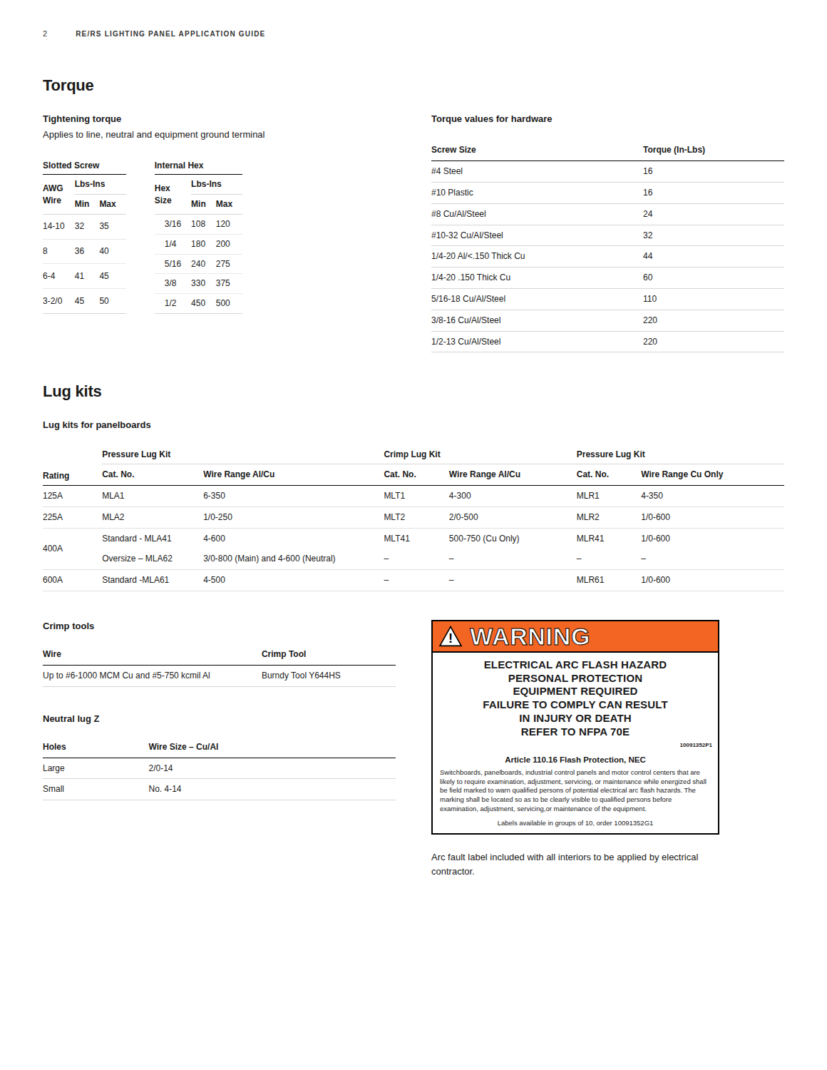2 RE/RS LIGHTING PANEL APPLICATION GUIDE
Torque
Tightening torque
Applies to line, neutral and equipment ground terminal
| Slotted Screw |
| --- |
| AWG Wire | Lbs-Ins |
| Min | Max |
| 14-10 | 32 | 35 |
| 8 | 36 | 40 |
| 6-4 | 41 | 45 |
| 3-2/0 | 45 | 50 |
| Internal Hex |
| --- |
| Hex Size | Lbs-Ins |
| Min | Max |
| 3/16 | 108 | 120 |
| 1/4 | 180 | 200 |
| 5/16 | 240 | 275 |
| 3/8 | 330 | 375 |
| 1/2 | 450 | 500 |
Torque values for hardware
| Screw Size | Torque (In-Lbs) |
| --- | --- |
| #4 Steel | 16 |
| #10 Plastic | 16 |
| #8 Cu/Al/Steel | 24 |
| #10-32 Cu/Al/Steel | 32 |
| 1/4-20 Al/<.150 Thick Cu | 44 |
| 1/4-20 .150 Thick Cu | 60 |
| 5/16-18 Cu/Al/Steel | 110 |
| 3/8-16 Cu/Al/Steel | 220 |
| 1/2-13 Cu/Al/Steel | 220 |
Lug kits
Lug kits for panelboards
| Rating | Pressure Lug Kit | Crimp Lug Kit | Pressure Lug Kit |
| --- | --- | --- | --- |
| Cat. No. | Wire Range Al/Cu | Cat. No. | Wire Range Al/Cu | Cat. No. | Wire Range Cu Only |
| 125A | MLA1 | 6-350 | MLT1 | 4-300 | MLR1 | 4-350 |
| 225A | MLA2 | 1/0-250 | MLT2 | 2/0-500 | MLR2 | 1/0-600 |
| 400A | Standard - MLA41 | 4-600 | MLT41 | 500-750 (Cu Only) | MLR41 | 1/0-600 |
| Oversize – MLA62 | 3/0-800 (Main) and 4-600 (Neutral) | – | – | – | – |
| 600A | Standard -MLA61 | 4-500 | – | – | MLR61 | 1/0-600 |
Crimp tools
| Wire | Crimp Tool |
| --- | --- |
| Up to #6-1000 MCM Cu and #5-750 kcmil Al | Burndy Tool Y644HS |
Neutral lug Z
| Holes | Wire Size – Cu/Al |
| --- | --- |
| Large | 2/0-14 |
| Small | No. 4-14 |
! WARNING
ELECTRICAL ARC FLASH HAZARD
PERSONAL PROTECTION
EQUIPMENT REQUIRED
FAILURE TO COMPLY CAN RESULT
IN INJURY OR DEATH
REFER TO NFPA 70E
10091352P1
Article 110.16 Flash Protection, NEC
Switchboards, panelboards, industrial control panels and motor control centers that are likely to require examination, adjustment, servicing, or maintenance while energized shall be field marked to warn qualified persons of potential electrical arc flash hazards. The marking shall be located so as to be clearly visible to qualified persons before examination, adjustment, servicing,or maintenance of the equipment.
Labels available in groups of 10, order 10091352G1
Arc fault label included with all interiors to be applied by electrical contractor.